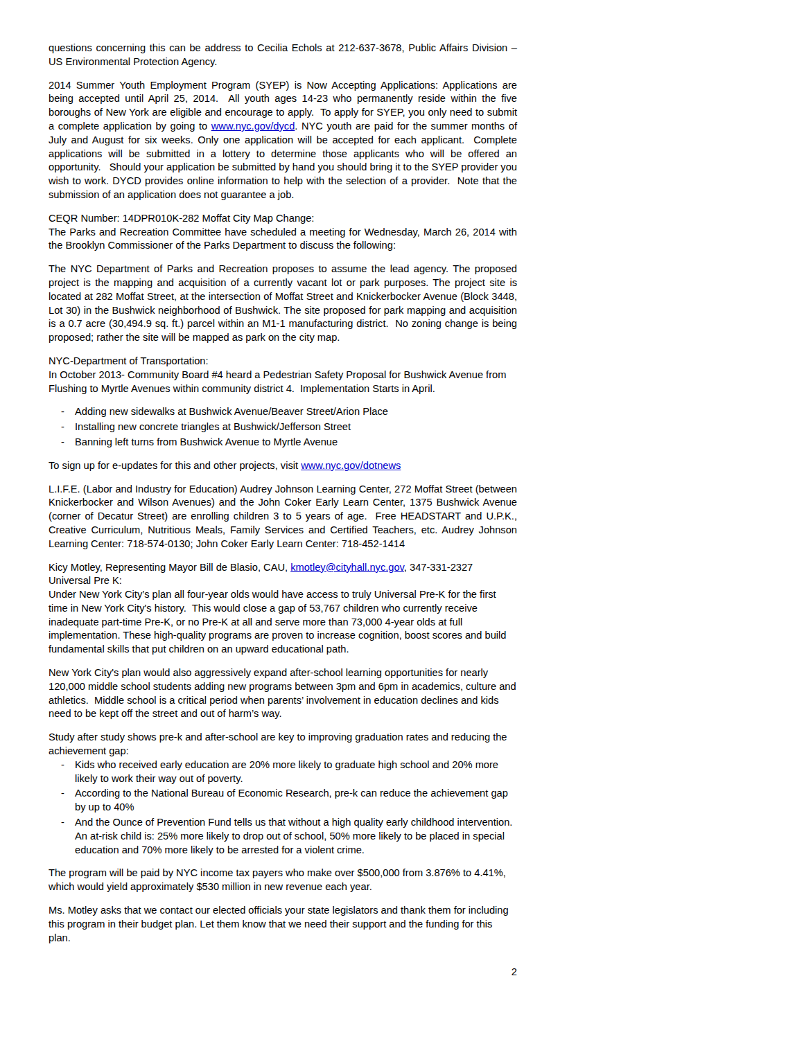questions concerning this can be address to Cecilia Echols at 212-637-3678, Public Affairs Division – US Environmental Protection Agency.
2014 Summer Youth Employment Program (SYEP) is Now Accepting Applications: Applications are being accepted until April 25, 2014. All youth ages 14-23 who permanently reside within the five boroughs of New York are eligible and encourage to apply. To apply for SYEP, you only need to submit a complete application by going to www.nyc.gov/dycd. NYC youth are paid for the summer months of July and August for six weeks. Only one application will be accepted for each applicant. Complete applications will be submitted in a lottery to determine those applicants who will be offered an opportunity. Should your application be submitted by hand you should bring it to the SYEP provider you wish to work. DYCD provides online information to help with the selection of a provider. Note that the submission of an application does not guarantee a job.
CEQR Number: 14DPR010K-282 Moffat City Map Change:
The Parks and Recreation Committee have scheduled a meeting for Wednesday, March 26, 2014 with the Brooklyn Commissioner of the Parks Department to discuss the following:
The NYC Department of Parks and Recreation proposes to assume the lead agency. The proposed project is the mapping and acquisition of a currently vacant lot or park purposes. The project site is located at 282 Moffat Street, at the intersection of Moffat Street and Knickerbocker Avenue (Block 3448, Lot 30) in the Bushwick neighborhood of Bushwick. The site proposed for park mapping and acquisition is a 0.7 acre (30,494.9 sq. ft.) parcel within an M1-1 manufacturing district. No zoning change is being proposed; rather the site will be mapped as park on the city map.
NYC-Department of Transportation:
In October 2013- Community Board #4 heard a Pedestrian Safety Proposal for Bushwick Avenue from Flushing to Myrtle Avenues within community district 4. Implementation Starts in April.
Adding new sidewalks at Bushwick Avenue/Beaver Street/Arion Place
Installing new concrete triangles at Bushwick/Jefferson Street
Banning left turns from Bushwick Avenue to Myrtle Avenue
To sign up for e-updates for this and other projects, visit www.nyc.gov/dotnews
L.I.F.E. (Labor and Industry for Education) Audrey Johnson Learning Center, 272 Moffat Street (between Knickerbocker and Wilson Avenues) and the John Coker Early Learn Center, 1375 Bushwick Avenue (corner of Decatur Street) are enrolling children 3 to 5 years of age. Free HEADSTART and U.P.K., Creative Curriculum, Nutritious Meals, Family Services and Certified Teachers, etc. Audrey Johnson Learning Center: 718-574-0130; John Coker Early Learn Center: 718-452-1414
Kicy Motley, Representing Mayor Bill de Blasio, CAU, kmotley@cityhall.nyc.gov, 347-331-2327
Universal Pre K:
Under New York City’s plan all four-year olds would have access to truly Universal Pre-K for the first time in New York City's history. This would close a gap of 53,767 children who currently receive inadequate part-time Pre-K, or no Pre-K at all and serve more than 73,000 4-year olds at full implementation. These high-quality programs are proven to increase cognition, boost scores and build fundamental skills that put children on an upward educational path.
New York City's plan would also aggressively expand after-school learning opportunities for nearly 120,000 middle school students adding new programs between 3pm and 6pm in academics, culture and athletics. Middle school is a critical period when parents’ involvement in education declines and kids need to be kept off the street and out of harm’s way.
Study after study shows pre-k and after-school are key to improving graduation rates and reducing the achievement gap:
Kids who received early education are 20% more likely to graduate high school and 20% more likely to work their way out of poverty.
According to the National Bureau of Economic Research, pre-k can reduce the achievement gap by up to 40%
And the Ounce of Prevention Fund tells us that without a high quality early childhood intervention. An at-risk child is: 25% more likely to drop out of school, 50% more likely to be placed in special education and 70% more likely to be arrested for a violent crime.
The program will be paid by NYC income tax payers who make over $500,000 from 3.876% to 4.41%, which would yield approximately $530 million in new revenue each year.
Ms. Motley asks that we contact our elected officials your state legislators and thank them for including this program in their budget plan. Let them know that we need their support and the funding for this plan.
2